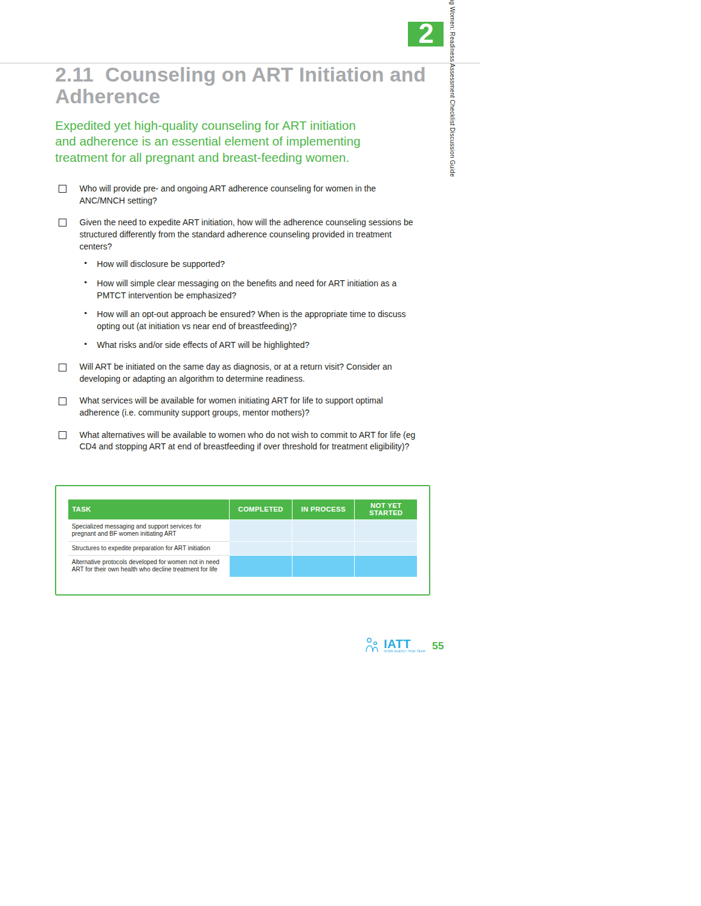2
2.11 Counseling on ART Initiation and
Adherence
Expedited yet high-quality counseling for ART initiation and adherence is an essential element of implementing treatment for all pregnant and breast-feeding women.
Who will provide pre- and ongoing ART adherence counseling for women in the ANC/MNCH setting?
Given the need to expedite ART initiation, how will the adherence counseling sessions be structured differently from the standard adherence counseling provided in treatment centers?
How will disclosure be supported?
How will simple clear messaging on the benefits and need for ART initiation as a PMTCT intervention be emphasized?
How will an opt-out approach be ensured? When is the appropriate time to discuss opting out (at initiation vs near end of breastfeeding)?
What risks and/or side effects of ART will be highlighted?
Will ART be initiated on the same day as diagnosis, or at a return visit? Consider an developing or adapting an algorithm to determine readiness.
What services will be available for women initiating ART for life to support optimal adherence (i.e. community support groups, mentor mothers)?
What alternatives will be available to women who do not wish to commit to ART for life (eg CD4 and stopping ART at end of breastfeeding if over threshold for treatment eligibility)?
| TASK | COMPLETED | IN PROCESS | NOT YET STARTED |
| --- | --- | --- | --- |
| Specialized messaging and support services for pregnant and BF women initiating ART | | | |
| Structures to expedite preparation for ART initiation | | | |
| Alternative protocols developed for women not in need ART for their own health who decline treatment for life | | | |
Moving Towards ART for All Pregnant and Breastfeeding Women: Readiness Assessment Checklist Discussion Guide
IATT
INTER-AGENCY TASK TEAM
55